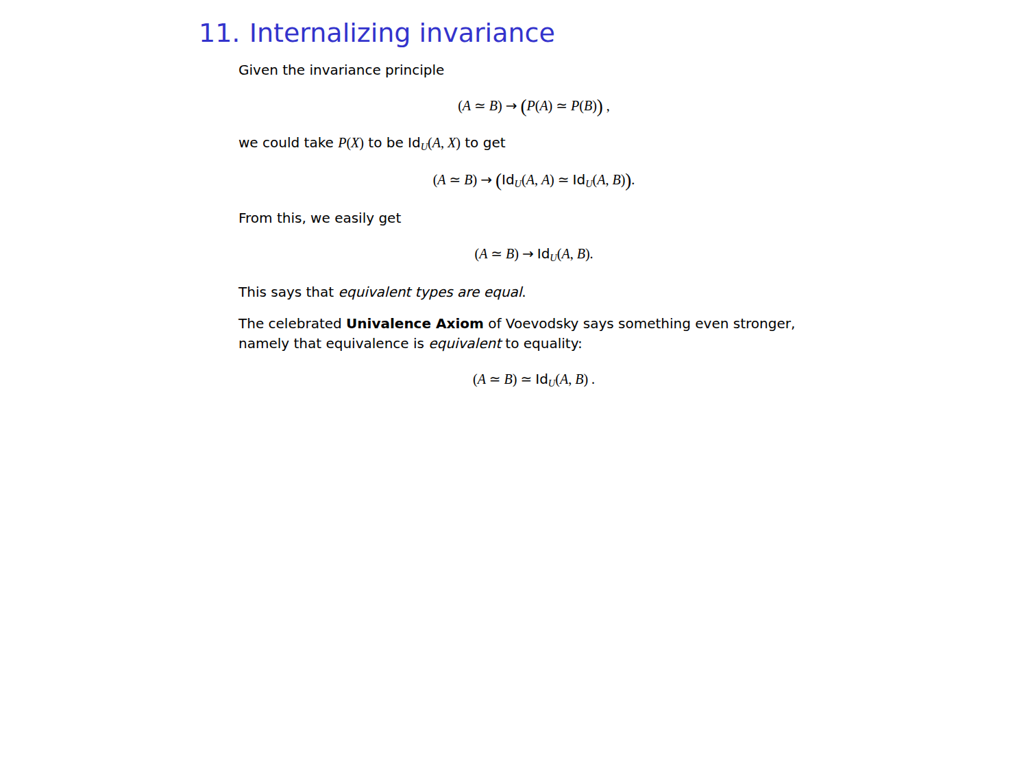11. Internalizing invariance
Given the invariance principle
(A ≃ B) → (P(A) ≃ P(B)) ,
we could take P(X) to be Id U(A, X) to get
(A ≃ B) → (Id U(A, A) ≃ Id U(A, B)).
From this, we easily get
(A ≃ B) → Id U(A, B).
This says that equivalent types are equal.
The celebrated Univalence Axiom of Voevodsky says something even stronger, namely that equivalence is equivalent to equality:
(A ≃ B) ≃ Id U(A, B) .